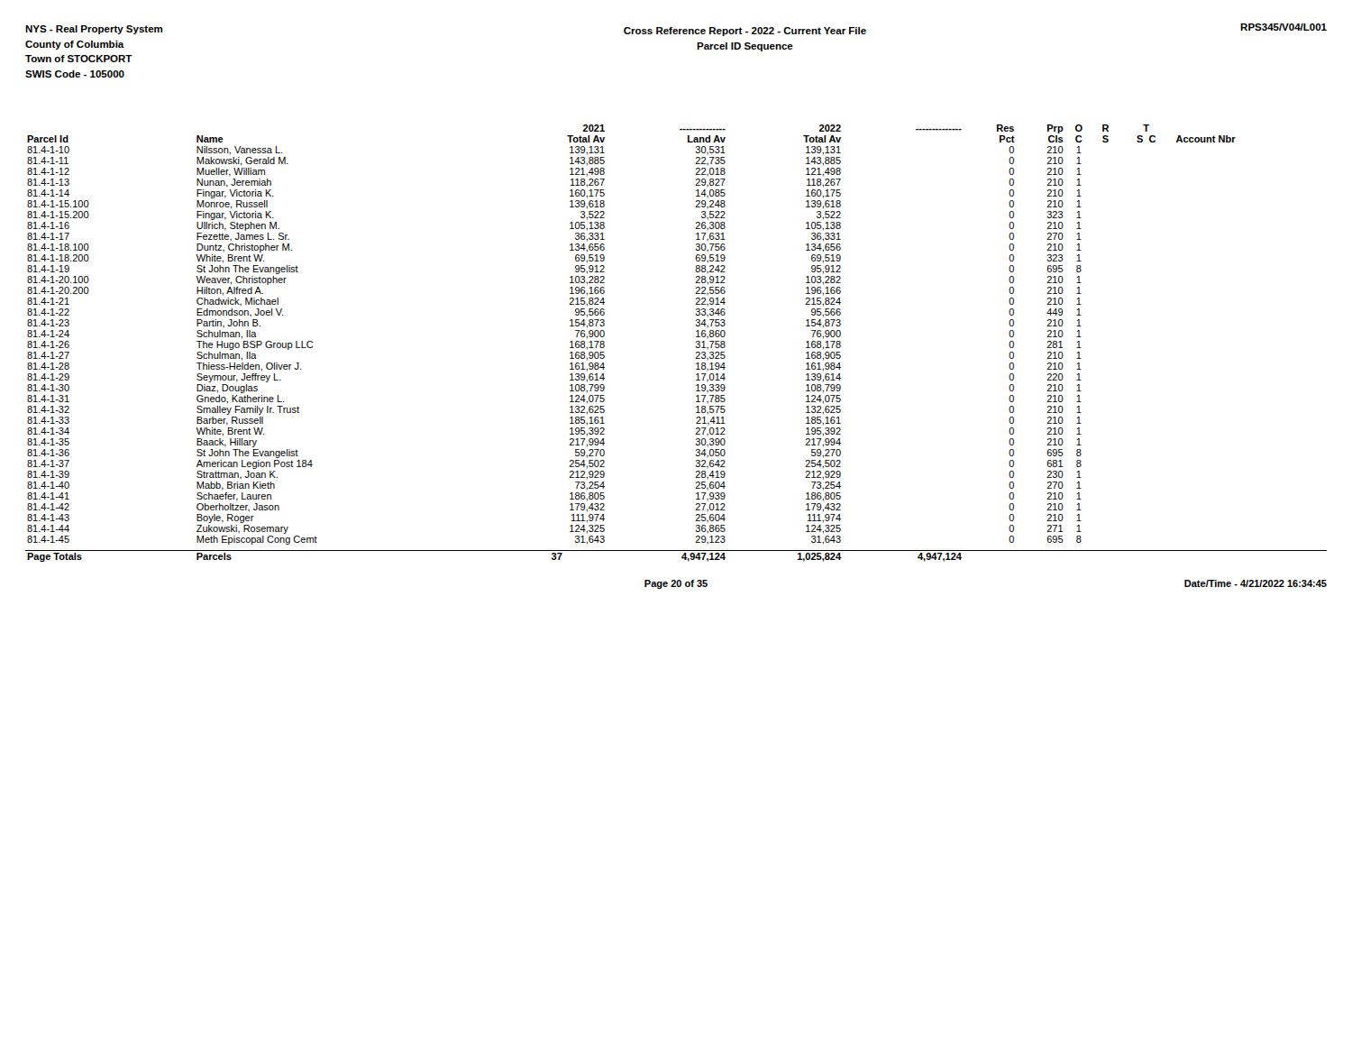NYS - Real Property System
County of Columbia
Town of STOCKPORT
SWIS Code - 105000
RPS345/V04/L001
Cross Reference Report - 2022 - Current Year File
Parcel ID Sequence
| | | 2021 | -------------- | 2022 | -------------- | Res | Prp | O | R | T | |
| --- | --- | --- | --- | --- | --- | --- | --- | --- | --- | --- | --- |
| Parcel Id | Name | Total Av | Land Av | Total Av | | Pct | Cls | C | S | S C | Account Nbr |
| 81.4-1-10 | Nilsson, Vanessa L. | 139,131 | 30,531 | 139,131 | | 0 | 210 | 1 | | | |
| 81.4-1-11 | Makowski, Gerald M. | 143,885 | 22,735 | 143,885 | | 0 | 210 | 1 | | | |
| 81.4-1-12 | Mueller, William | 121,498 | 22,018 | 121,498 | | 0 | 210 | 1 | | | |
| 81.4-1-13 | Nunan, Jeremiah | 118,267 | 29,827 | 118,267 | | 0 | 210 | 1 | | | |
| 81.4-1-14 | Fingar, Victoria K. | 160,175 | 14,085 | 160,175 | | 0 | 210 | 1 | | | |
| 81.4-1-15.100 | Monroe, Russell | 139,618 | 29,248 | 139,618 | | 0 | 210 | 1 | | | |
| 81.4-1-15.200 | Fingar, Victoria K. | 3,522 | 3,522 | 3,522 | | 0 | 323 | 1 | | | |
| 81.4-1-16 | Ullrich, Stephen M. | 105,138 | 26,308 | 105,138 | | 0 | 210 | 1 | | | |
| 81.4-1-17 | Fezette, James L. Sr. | 36,331 | 17,631 | 36,331 | | 0 | 270 | 1 | | | |
| 81.4-1-18.100 | Duntz, Christopher M. | 134,656 | 30,756 | 134,656 | | 0 | 210 | 1 | | | |
| 81.4-1-18.200 | White, Brent W. | 69,519 | 69,519 | 69,519 | | 0 | 323 | 1 | | | |
| 81.4-1-19 | St John The Evangelist | 95,912 | 88,242 | 95,912 | | 0 | 695 | 8 | | | |
| 81.4-1-20.100 | Weaver, Christopher | 103,282 | 28,912 | 103,282 | | 0 | 210 | 1 | | | |
| 81.4-1-20.200 | Hilton, Alfred A. | 196,166 | 22,556 | 196,166 | | 0 | 210 | 1 | | | |
| 81.4-1-21 | Chadwick, Michael | 215,824 | 22,914 | 215,824 | | 0 | 210 | 1 | | | |
| 81.4-1-22 | Edmondson, Joel V. | 95,566 | 33,346 | 95,566 | | 0 | 449 | 1 | | | |
| 81.4-1-23 | Partin, John B. | 154,873 | 34,753 | 154,873 | | 0 | 210 | 1 | | | |
| 81.4-1-24 | Schulman, Ila | 76,900 | 16,860 | 76,900 | | 0 | 210 | 1 | | | |
| 81.4-1-26 | The Hugo BSP Group LLC | 168,178 | 31,758 | 168,178 | | 0 | 281 | 1 | | | |
| 81.4-1-27 | Schulman, Ila | 168,905 | 23,325 | 168,905 | | 0 | 210 | 1 | | | |
| 81.4-1-28 | Thiess-Helden, Oliver J. | 161,984 | 18,194 | 161,984 | | 0 | 210 | 1 | | | |
| 81.4-1-29 | Seymour, Jeffrey L. | 139,614 | 17,014 | 139,614 | | 0 | 220 | 1 | | | |
| 81.4-1-30 | Diaz, Douglas | 108,799 | 19,339 | 108,799 | | 0 | 210 | 1 | | | |
| 81.4-1-31 | Gnedo, Katherine L. | 124,075 | 17,785 | 124,075 | | 0 | 210 | 1 | | | |
| 81.4-1-32 | Smalley Family Ir. Trust | 132,625 | 18,575 | 132,625 | | 0 | 210 | 1 | | | |
| 81.4-1-33 | Barber, Russell | 185,161 | 21,411 | 185,161 | | 0 | 210 | 1 | | | |
| 81.4-1-34 | White, Brent W. | 195,392 | 27,012 | 195,392 | | 0 | 210 | 1 | | | |
| 81.4-1-35 | Baack, Hillary | 217,994 | 30,390 | 217,994 | | 0 | 210 | 1 | | | |
| 81.4-1-36 | St John The Evangelist | 59,270 | 34,050 | 59,270 | | 0 | 695 | 8 | | | |
| 81.4-1-37 | American Legion Post 184 | 254,502 | 32,642 | 254,502 | | 0 | 681 | 8 | | | |
| 81.4-1-39 | Strattman, Joan K. | 212,929 | 28,419 | 212,929 | | 0 | 230 | 1 | | | |
| 81.4-1-40 | Mabb, Brian Kieth | 73,254 | 25,604 | 73,254 | | 0 | 270 | 1 | | | |
| 81.4-1-41 | Schaefer, Lauren | 186,805 | 17,939 | 186,805 | | 0 | 210 | 1 | | | |
| 81.4-1-42 | Oberholtzer, Jason | 179,432 | 27,012 | 179,432 | | 0 | 210 | 1 | | | |
| 81.4-1-43 | Boyle, Roger | 111,974 | 25,604 | 111,974 | | 0 | 210 | 1 | | | |
| 81.4-1-44 | Zukowski, Rosemary | 124,325 | 36,865 | 124,325 | | 0 | 271 | 1 | | | |
| 81.4-1-45 | Meth Episcopal Cong Cemt | 31,643 | 29,123 | 31,643 | | 0 | 695 | 8 | | | |
| Page Totals | Parcels | 37 | 4,947,124 | 1,025,824 | 4,947,124 | | | | | | |
Page 20 of 35
Date/Time - 4/21/2022 16:34:45